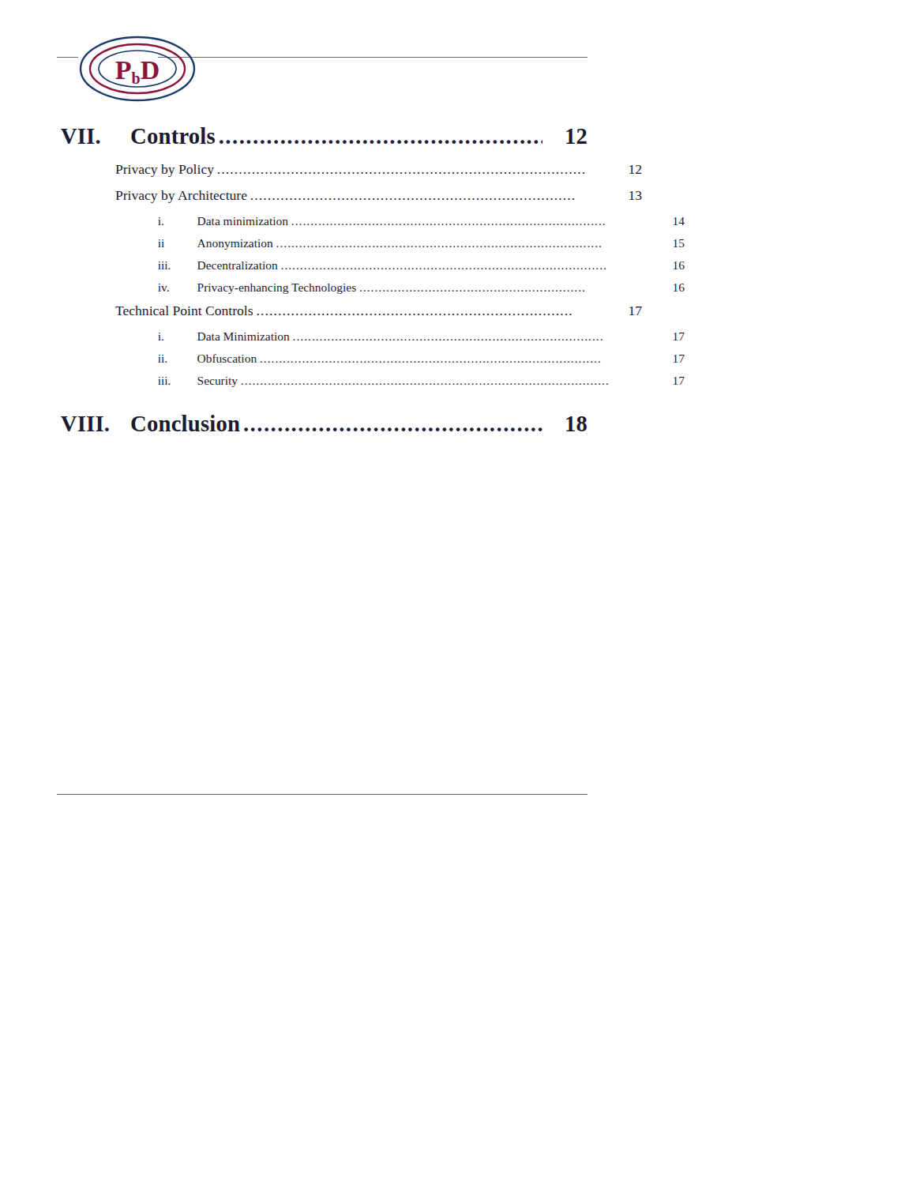PbD
VII. Controls ........................................................................... 12
Privacy by Policy ..................................................................................... 12
Privacy by Architecture ........................................................................... 13
i. Data minimization .................................................................................. 14
ii Anonymization ..................................................................................... 15
iii. Decentralization ..................................................................................... 16
iv. Privacy-enhancing Technologies ........................................................... 16
Technical Point Controls ......................................................................... 17
i. Data Minimization ................................................................................. 17
ii. Obfuscation ......................................................................................... 17
iii. Security ................................................................................................ 17
VIII. Conclusion .................................................................... 18